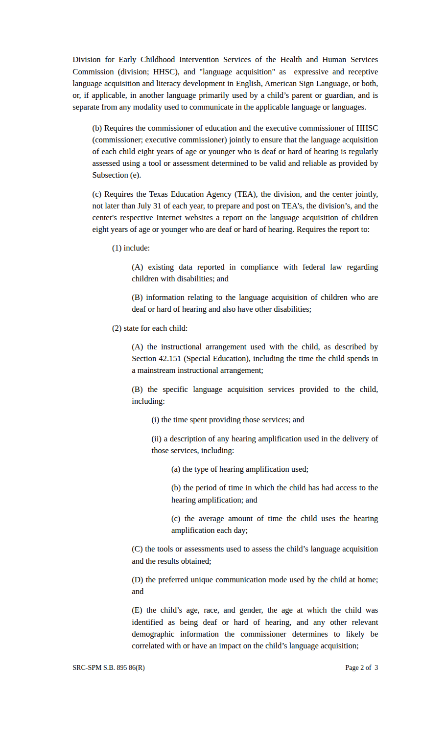Division for Early Childhood Intervention Services of the Health and Human Services Commission (division; HHSC), and "language acquisition" as expressive and receptive language acquisition and literacy development in English, American Sign Language, or both, or, if applicable, in another language primarily used by a child’s parent or guardian, and is separate from any modality used to communicate in the applicable language or languages.
(b) Requires the commissioner of education and the executive commissioner of HHSC (commissioner; executive commissioner) jointly to ensure that the language acquisition of each child eight years of age or younger who is deaf or hard of hearing is regularly assessed using a tool or assessment determined to be valid and reliable as provided by Subsection (e).
(c) Requires the Texas Education Agency (TEA), the division, and the center jointly, not later than July 31 of each year, to prepare and post on TEA's, the division’s, and the center's respective Internet websites a report on the language acquisition of children eight years of age or younger who are deaf or hard of hearing. Requires the report to:
(1) include:
(A) existing data reported in compliance with federal law regarding children with disabilities; and
(B) information relating to the language acquisition of children who are deaf or hard of hearing and also have other disabilities;
(2) state for each child:
(A) the instructional arrangement used with the child, as described by Section 42.151 (Special Education), including the time the child spends in a mainstream instructional arrangement;
(B) the specific language acquisition services provided to the child, including:
(i) the time spent providing those services; and
(ii) a description of any hearing amplification used in the delivery of those services, including:
(a) the type of hearing amplification used;
(b) the period of time in which the child has had access to the hearing amplification; and
(c) the average amount of time the child uses the hearing amplification each day;
(C) the tools or assessments used to assess the child’s language acquisition and the results obtained;
(D) the preferred unique communication mode used by the child at home; and
(E) the child’s age, race, and gender, the age at which the child was identified as being deaf or hard of hearing, and any other relevant demographic information the commissioner determines to likely be correlated with or have an impact on the child’s language acquisition;
SRC-SPM S.B. 895 86(R)
Page 2 of 3